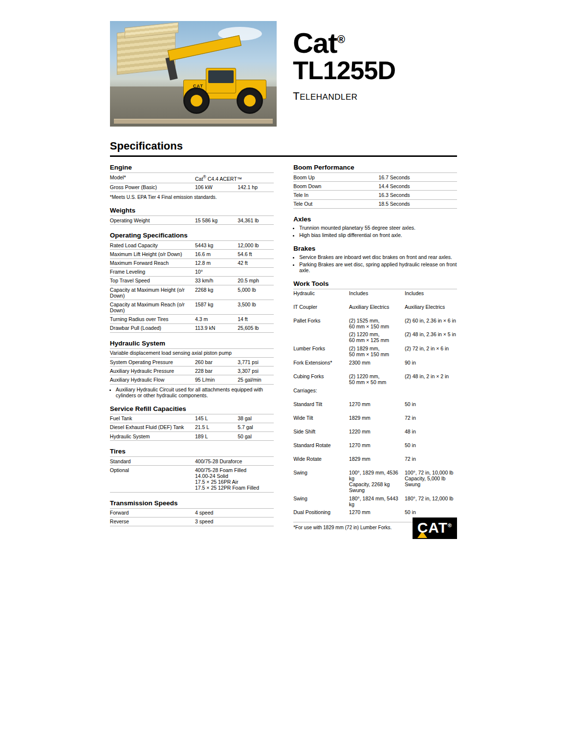CAT
Cat®
TL1255D
TELEHANDLER
Specifications
Engine
| Model* | Cat ® C4.4 ACERT™ |
| Gross Power (Basic) | 106 kW | 142.1 hp |
*Meets U.S. EPA Tier 4 Final emission standards.
Weights
| Operating Weight | 15 586 kg | 34,361 lb |
Operating Specifications
| Rated Load Capacity | 5443 kg | 12,000 lb |
| Maximum Lift Height (o/r Down) | 16.6 m | 54.6 ft |
| Maximum Forward Reach | 12.8 m | 42 ft |
| Frame Leveling | 10° | |
| Top Travel Speed | 33 km/h | 20.5 mph |
| Capacity at Maximum Height (o/r Down) | 2268 kg | 5,000 lb |
| Capacity at Maximum Reach (o/r Down) | 1587 kg | 3,500 lb |
| Turning Radius over Tires | 4.3 m | 14 ft |
| Drawbar Pull (Loaded) | 113.9 kN | 25,605 lb |
Hydraulic System
| Variable displacement load sensing axial piston pump |
| System Operating Pressure | 260 bar | 3,771 psi |
| Auxiliary Hydraulic Pressure | 228 bar | 3,307 psi |
| Auxiliary Hydraulic Flow | 95 L/min | 25 gal/min |
Auxiliary Hydraulic Circuit used for all attachments equipped with cylinders or other hydraulic components.
Service Refill Capacities
| Fuel Tank | 145 L | 38 gal |
| Diesel Exhaust Fluid (DEF) Tank | 21.5 L | 5.7 gal |
| Hydraulic System | 189 L | 50 gal |
Tires
| Standard | 400/75-28 Duraforce |
| Optional | 400/75-28 Foam Filled 14.00-24 Solid 17.5 × 25 16PR Air 17.5 × 25 12PR Foam Filled |
Transmission Speeds
| Forward | 4 speed |
| Reverse | 3 speed |
Boom Performance
| Boom Up | 16.7 Seconds |
| Boom Down | 14.4 Seconds |
| Tele In | 16.3 Seconds |
| Tele Out | 18.5 Seconds |
Axles
Trunnion mounted planetary 55 degree steer axles.
High bias limited slip differential on front axle.
Brakes
Service Brakes are inboard wet disc brakes on front and rear axles.
Parking Brakes are wet disc, spring applied hydraulic release on front axle.
Work Tools
| Hydraulic | Includes | Includes |
| IT Coupler | Auxiliary Electrics | Auxiliary Electrics |
| Pallet Forks | (2) 1525 mm, 60 mm × 150 mm | (2) 60 in, 2.36 in × 6 in |
| | (2) 1220 mm, 60 mm × 125 mm | (2) 48 in, 2.36 in × 5 in |
| Lumber Forks | (2) 1829 mm, 50 mm × 150 mm | (2) 72 in, 2 in × 6 in |
| Fork Extensions* | 2300 mm | 90 in |
| Cubing Forks | (2) 1220 mm, 50 mm × 50 mm | (2) 48 in, 2 in × 2 in |
| Carriages: | | |
| Standard Tilt | 1270 mm | 50 in |
| Wide Tilt | 1829 mm | 72 in |
| Side Shift | 1220 mm | 48 in |
| Standard Rotate | 1270 mm | 50 in |
| Wide Rotate | 1829 mm | 72 in |
| Swing | 100°, 1829 mm, 4536 kg Capacity, 2268 kg Swung | 100°, 72 in, 10,000 lb Capacity, 5,000 lb Swung |
| Swing | 180°, 1824 mm, 5443 kg | 180°, 72 in, 12,000 lb |
| Dual Positioning | 1270 mm | 50 in |
*For use with 1829 mm (72 in) Lumber Forks.
CAT®